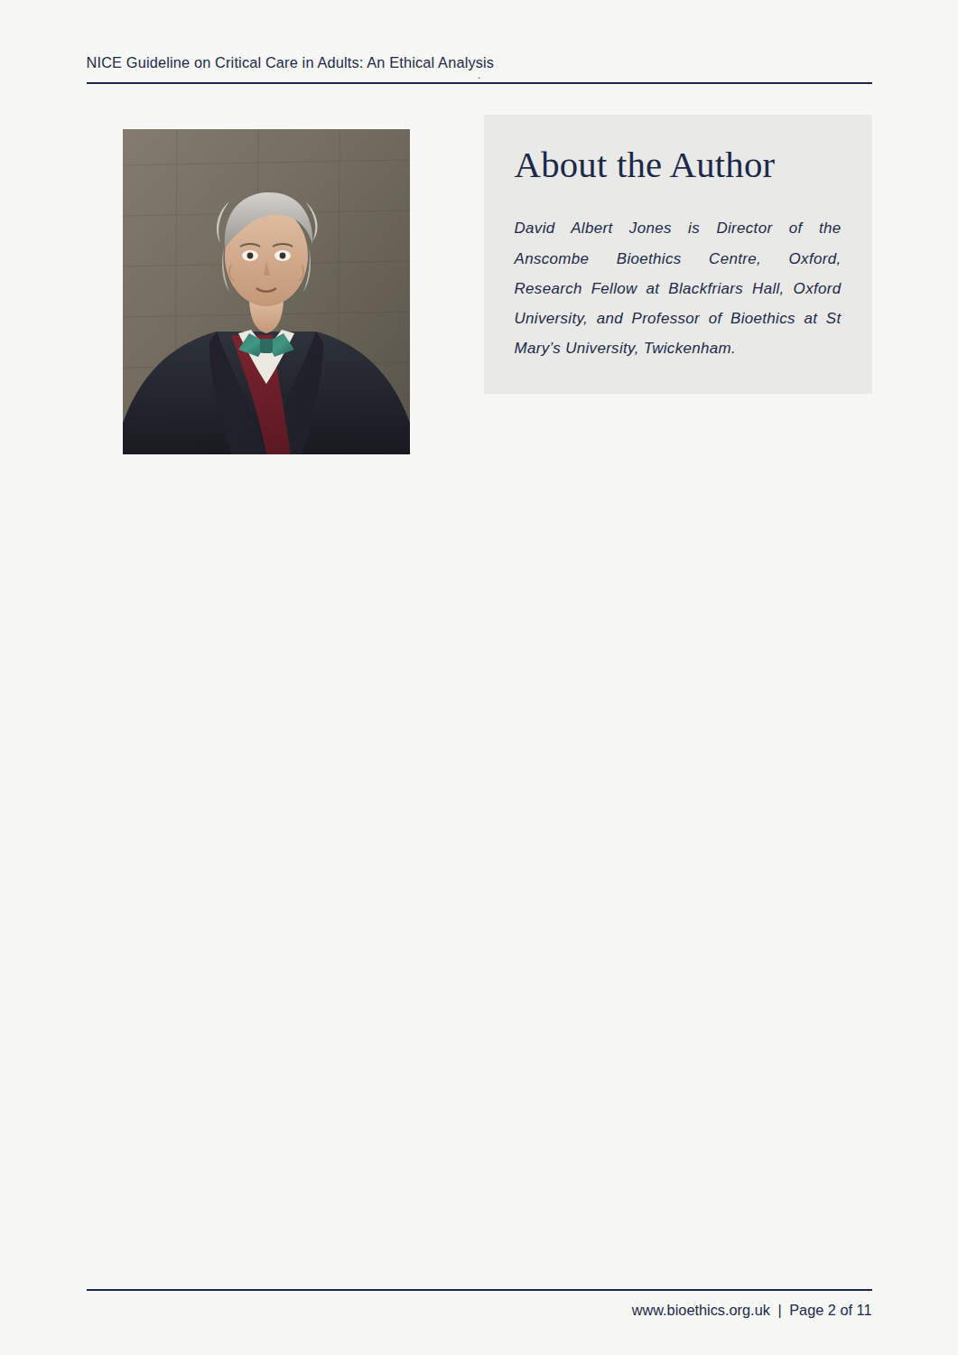NICE Guideline on Critical Care in Adults: An Ethical Analysis
.
About the Author
David Albert Jones is Director of the Anscombe Bioethics Centre, Oxford, Research Fellow at Blackfriars Hall, Oxford University, and Professor of Bioethics at St Mary’s University, Twickenham.
www.bioethics.org.uk | Page 2 of 11